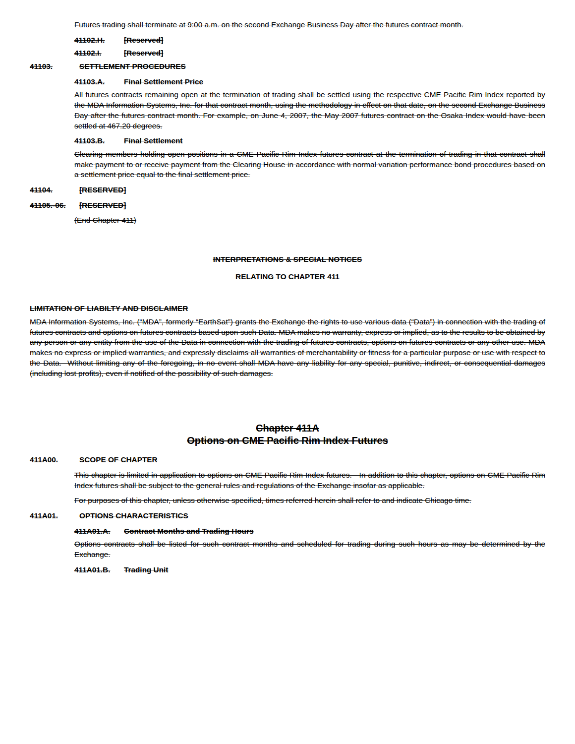Futures trading shall terminate at 9:00 a.m. on the second Exchange Business Day after the futures contract month.
41102.H.
[Reserved]
41102.I.
[Reserved]
41103.
SETTLEMENT PROCEDURES
41103.A.
Final Settlement Price
All futures contracts remaining open at the termination of trading shall be settled using the respective CME Pacific Rim Index reported by the MDA Information Systems, Inc. for that contract month, using the methodology in effect on that date, on the second Exchange Business Day after the futures contract month. For example, on June 4, 2007, the May 2007 futures contract on the Osaka Index would have been settled at 467.20 degrees.
41103.B.
Final Settlement
Clearing members holding open positions in a CME Pacific Rim Index futures contract at the termination of trading in that contract shall make payment to or receive payment from the Clearing House in accordance with normal variation performance bond procedures based on a settlement price equal to the final settlement price.
41104.
[RESERVED]
41105.-06.
[RESERVED]
(End Chapter 411)
INTERPRETATIONS & SPECIAL NOTICES
RELATING TO CHAPTER 411
LIMITATION OF LIABILTY AND DISCLAIMER
MDA Information Systems, Inc. (“MDA”, formerly “EarthSat”) grants the Exchange the rights to use various data (“Data”) in connection with the trading of futures contracts and options on futures contracts based upon such Data. MDA makes no warranty, express or implied, as to the results to be obtained by any person or any entity from the use of the Data in connection with the trading of futures contracts, options on futures contracts or any other use. MDA makes no express or implied warranties, and expressly disclaims all warranties of merchantability or fitness for a particular purpose or use with respect to the Data. Without limiting any of the foregoing, in no event shall MDA have any liability for any special, punitive, indirect, or consequential damages (including lost profits), even if notified of the possibility of such damages.
Chapter 411A
Options on CME Pacific Rim Index Futures
411A00.
SCOPE OF CHAPTER
This chapter is limited in application to options on CME Pacific Rim Index futures. In addition to this chapter, options on CME Pacific Rim Index futures shall be subject to the general rules and regulations of the Exchange insofar as applicable.
For purposes of this chapter, unless otherwise specified, times referred herein shall refer to and indicate Chicago time.
411A01.
OPTIONS CHARACTERISTICS
411A01.A.
Contract Months and Trading Hours
Options contracts shall be listed for such contract months and scheduled for trading during such hours as may be determined by the Exchange.
411A01.B.
Trading Unit